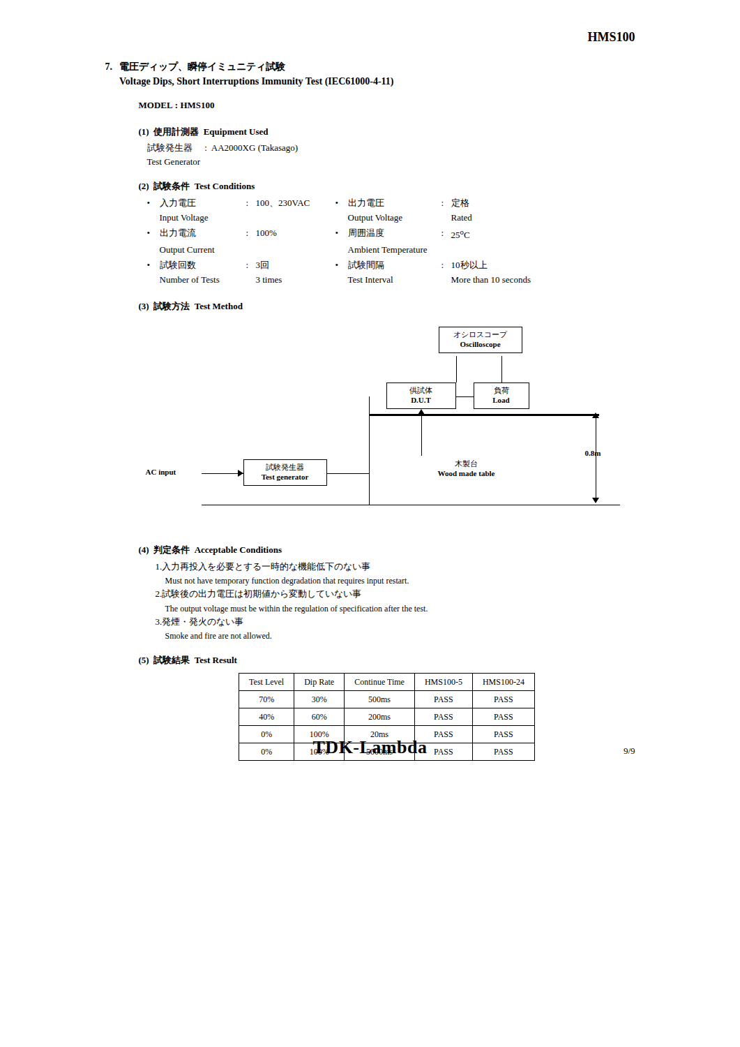HMS100
7. 電圧ディップ、瞬停イミュニティ試験 Voltage Dips, Short Interruptions Immunity Test (IEC61000-4-11)
MODEL : HMS100
(1) 使用計測器 Equipment Used
| 試験発生器 | : | AA2000XG (Takasago) |
| Test Generator | | |
(2) 試験条件 Test Conditions
| • | 入力電圧 | : | 100、230VAC | • | 出力電圧 | : | 定格 |
| | Input Voltage | | | | Output Voltage | | Rated |
| • | 出力電流 | : | 100% | • | 周囲温度 | : | 25 o C |
| | Output Current | | | | Ambient Temperature | | |
| • | 試験回数 | : | 3回 | • | 試験間隔 | : | 10秒以上 |
| | Number of Tests | | 3 times | | Test Interval | | More than 10 seconds |
(3) 試験方法 Test Method
オシロスコープ
Oscilloscope
供試体
D.U.T
負荷
Load
試験発生器
Test generator
木製台
Wood made table
AC input
0.8m
(4) 判定条件 Acceptable Conditions
1.入力再投入を必要とする一時的な機能低下のない事
Must not have temporary function degradation that requires input restart.
2.試験後の出力電圧は初期値から変動していない事
The output voltage must be within the regulation of specification after the test.
3.発煙・発火のない事
Smoke and fire are not allowed.
(5) 試験結果 Test Result
| Test Level | Dip Rate | Continue Time | HMS100-5 | HMS100-24 |
| --- | --- | --- | --- | --- |
| 70% | 30% | 500ms | PASS | PASS |
| 40% | 60% | 200ms | PASS | PASS |
| 0% | 100% | 20ms | PASS | PASS |
| 0% | 100% | 5000ms | PASS | PASS |
TDK-Lambda 9/9